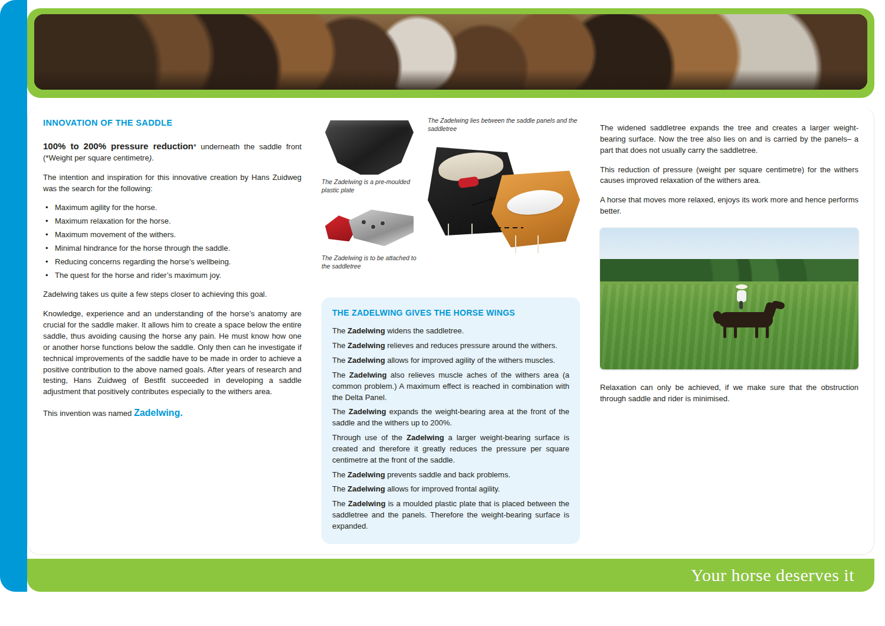Innovation of the saddle
100% to 200% pressure reduction* underneath the saddle front (*Weight per square centimetre).
The intention and inspiration for this innovative creation by Hans Zuidweg was the search for the following:
Maximum agility for the horse.
Maximum relaxation for the horse.
Maximum movement of the withers.
Minimal hindrance for the horse through the saddle.
Reducing concerns regarding the horse’s wellbeing.
The quest for the horse and rider’s maximum joy.
Zadelwing takes us quite a few steps closer to achieving this goal.
Knowledge, experience and an understanding of the horse’s anatomy are crucial for the saddle maker. It allows him to create a space below the entire saddle, thus avoiding causing the horse any pain. He must know how one or another horse functions below the saddle. Only then can he investigate if technical improvements of the saddle have to be made in order to achieve a positive contribution to the above named goals. After years of research and testing, Hans Zuidweg of Bestfit succeeded in developing a saddle adjustment that positively contributes especially to the withers area.
This invention was named Zadelwing.
The Zadelwing is a pre-moulded plastic plate
The Zadelwing is to be attached to the saddletree
The Zadelwing lies between the saddle panels and the saddletree
The Zadelwing gives the horse wings
The Zadelwing widens the saddletree.
The Zadelwing relieves and reduces pressure around the withers.
The Zadelwing allows for improved agility of the withers muscles.
The Zadelwing also relieves muscle aches of the withers area (a common problem.) A maximum effect is reached in combination with the Delta Panel.
The Zadelwing expands the weight-bearing area at the front of the saddle and the withers up to 200%.
Through use of the Zadelwing a larger weight-bearing surface is created and therefore it greatly reduces the pressure per square centimetre at the front of the saddle.
The Zadelwing prevents saddle and back problems.
The Zadelwing allows for improved frontal agility.
The Zadelwing is a moulded plastic plate that is placed between the saddletree and the panels. Therefore the weight-bearing surface is expanded.
The widened saddletree expands the tree and creates a larger weight-bearing surface. Now the tree also lies on and is carried by the panels– a part that does not usually carry the saddletree.
This reduction of pressure (weight per square centimetre) for the withers causes improved relaxation of the withers area.
A horse that moves more relaxed, enjoys its work more and hence performs better.
Relaxation can only be achieved, if we make sure that the obstruction through saddle and rider is minimised.
Your horse deserves it